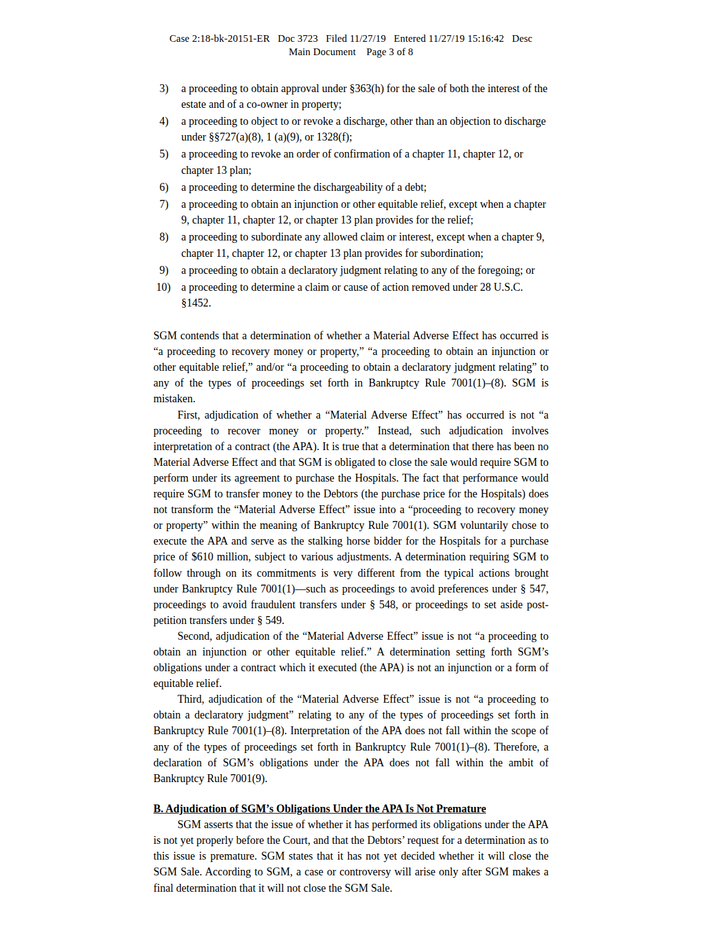Case 2:18-bk-20151-ER Doc 3723 Filed 11/27/19 Entered 11/27/19 15:16:42 Desc
Main Document Page 3 of 8
3) a proceeding to obtain approval under §363(h) for the sale of both the interest of the estate and of a co-owner in property;
4) a proceeding to object to or revoke a discharge, other than an objection to discharge under §§727(a)(8), 1 (a)(9), or 1328(f);
5) a proceeding to revoke an order of confirmation of a chapter 11, chapter 12, or chapter 13 plan;
6) a proceeding to determine the dischargeability of a debt;
7) a proceeding to obtain an injunction or other equitable relief, except when a chapter 9, chapter 11, chapter 12, or chapter 13 plan provides for the relief;
8) a proceeding to subordinate any allowed claim or interest, except when a chapter 9, chapter 11, chapter 12, or chapter 13 plan provides for subordination;
9) a proceeding to obtain a declaratory judgment relating to any of the foregoing; or
10) a proceeding to determine a claim or cause of action removed under 28 U.S.C. §1452.
SGM contends that a determination of whether a Material Adverse Effect has occurred is “a proceeding to recovery money or property,” “a proceeding to obtain an injunction or other equitable relief,” and/or “a proceeding to obtain a declaratory judgment relating” to any of the types of proceedings set forth in Bankruptcy Rule 7001(1)–(8). SGM is mistaken.
First, adjudication of whether a “Material Adverse Effect” has occurred is not “a proceeding to recover money or property.” Instead, such adjudication involves interpretation of a contract (the APA). It is true that a determination that there has been no Material Adverse Effect and that SGM is obligated to close the sale would require SGM to perform under its agreement to purchase the Hospitals. The fact that performance would require SGM to transfer money to the Debtors (the purchase price for the Hospitals) does not transform the “Material Adverse Effect” issue into a “proceeding to recovery money or property” within the meaning of Bankruptcy Rule 7001(1). SGM voluntarily chose to execute the APA and serve as the stalking horse bidder for the Hospitals for a purchase price of $610 million, subject to various adjustments. A determination requiring SGM to follow through on its commitments is very different from the typical actions brought under Bankruptcy Rule 7001(1)—such as proceedings to avoid preferences under § 547, proceedings to avoid fraudulent transfers under § 548, or proceedings to set aside post-petition transfers under § 549.
Second, adjudication of the “Material Adverse Effect” issue is not “a proceeding to obtain an injunction or other equitable relief.” A determination setting forth SGM’s obligations under a contract which it executed (the APA) is not an injunction or a form of equitable relief.
Third, adjudication of the “Material Adverse Effect” issue is not “a proceeding to obtain a declaratory judgment” relating to any of the types of proceedings set forth in Bankruptcy Rule 7001(1)–(8). Interpretation of the APA does not fall within the scope of any of the types of proceedings set forth in Bankruptcy Rule 7001(1)–(8). Therefore, a declaration of SGM’s obligations under the APA does not fall within the ambit of Bankruptcy Rule 7001(9).
B. Adjudication of SGM’s Obligations Under the APA Is Not Premature
SGM asserts that the issue of whether it has performed its obligations under the APA is not yet properly before the Court, and that the Debtors’ request for a determination as to this issue is premature. SGM states that it has not yet decided whether it will close the SGM Sale. According to SGM, a case or controversy will arise only after SGM makes a final determination that it will not close the SGM Sale.